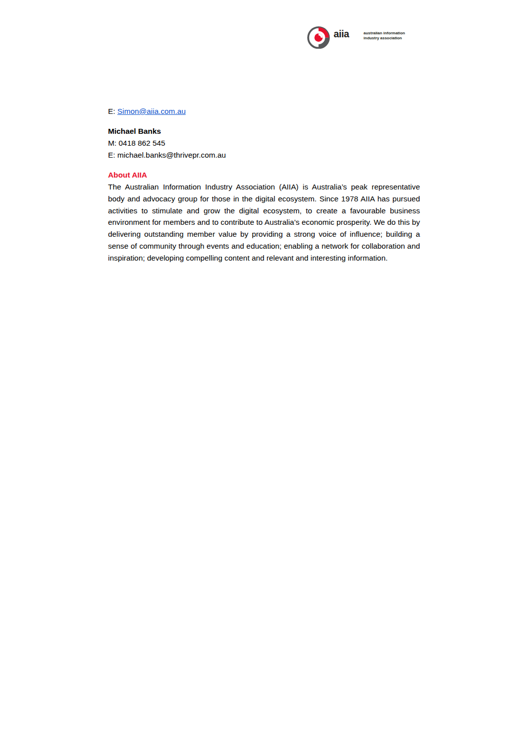aiia australian information industry association
E: Simon@aiia.com.au
Michael Banks
M: 0418 862 545
E: michael.banks@thrivepr.com.au
About AIIA
The Australian Information Industry Association (AIIA) is Australia’s peak representative body and advocacy group for those in the digital ecosystem. Since 1978 AIIA has pursued activities to stimulate and grow the digital ecosystem, to create a favourable business environment for members and to contribute to Australia’s economic prosperity. We do this by delivering outstanding member value by providing a strong voice of influence; building a sense of community through events and education; enabling a network for collaboration and inspiration; developing compelling content and relevant and interesting information.